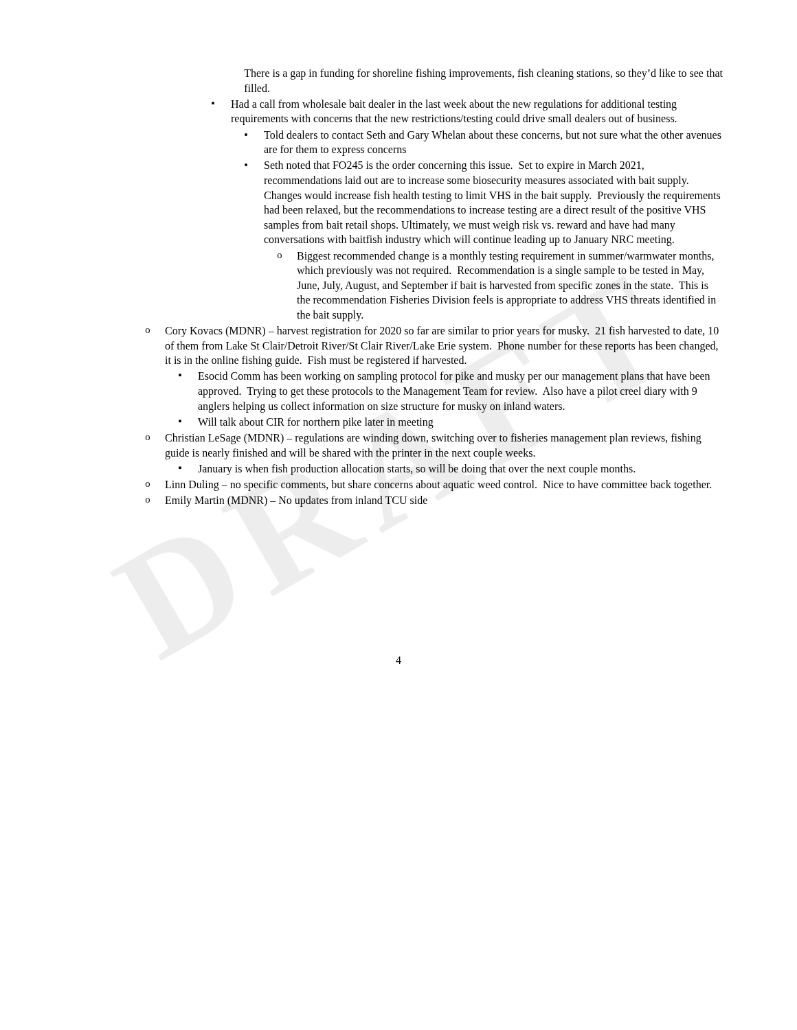DRAFT
There is a gap in funding for shoreline fishing improvements, fish cleaning stations, so they’d like to see that filled.
Had a call from wholesale bait dealer in the last week about the new regulations for additional testing requirements with concerns that the new restrictions/testing could drive small dealers out of business.
Told dealers to contact Seth and Gary Whelan about these concerns, but not sure what the other avenues are for them to express concerns
Seth noted that FO245 is the order concerning this issue. Set to expire in March 2021, recommendations laid out are to increase some biosecurity measures associated with bait supply. Changes would increase fish health testing to limit VHS in the bait supply. Previously the requirements had been relaxed, but the recommendations to increase testing are a direct result of the positive VHS samples from bait retail shops. Ultimately, we must weigh risk vs. reward and have had many conversations with baitfish industry which will continue leading up to January NRC meeting.
Biggest recommended change is a monthly testing requirement in summer/warmwater months, which previously was not required. Recommendation is a single sample to be tested in May, June, July, August, and September if bait is harvested from specific zones in the state. This is the recommendation Fisheries Division feels is appropriate to address VHS threats identified in the bait supply.
Cory Kovacs (MDNR) – harvest registration for 2020 so far are similar to prior years for musky. 21 fish harvested to date, 10 of them from Lake St Clair/Detroit River/St Clair River/Lake Erie system. Phone number for these reports has been changed, it is in the online fishing guide. Fish must be registered if harvested.
Esocid Comm has been working on sampling protocol for pike and musky per our management plans that have been approved. Trying to get these protocols to the Management Team for review. Also have a pilot creel diary with 9 anglers helping us collect information on size structure for musky on inland waters.
Will talk about CIR for northern pike later in meeting
Christian LeSage (MDNR) – regulations are winding down, switching over to fisheries management plan reviews, fishing guide is nearly finished and will be shared with the printer in the next couple weeks.
January is when fish production allocation starts, so will be doing that over the next couple months.
Linn Duling – no specific comments, but share concerns about aquatic weed control. Nice to have committee back together.
Emily Martin (MDNR) – No updates from inland TCU side
4